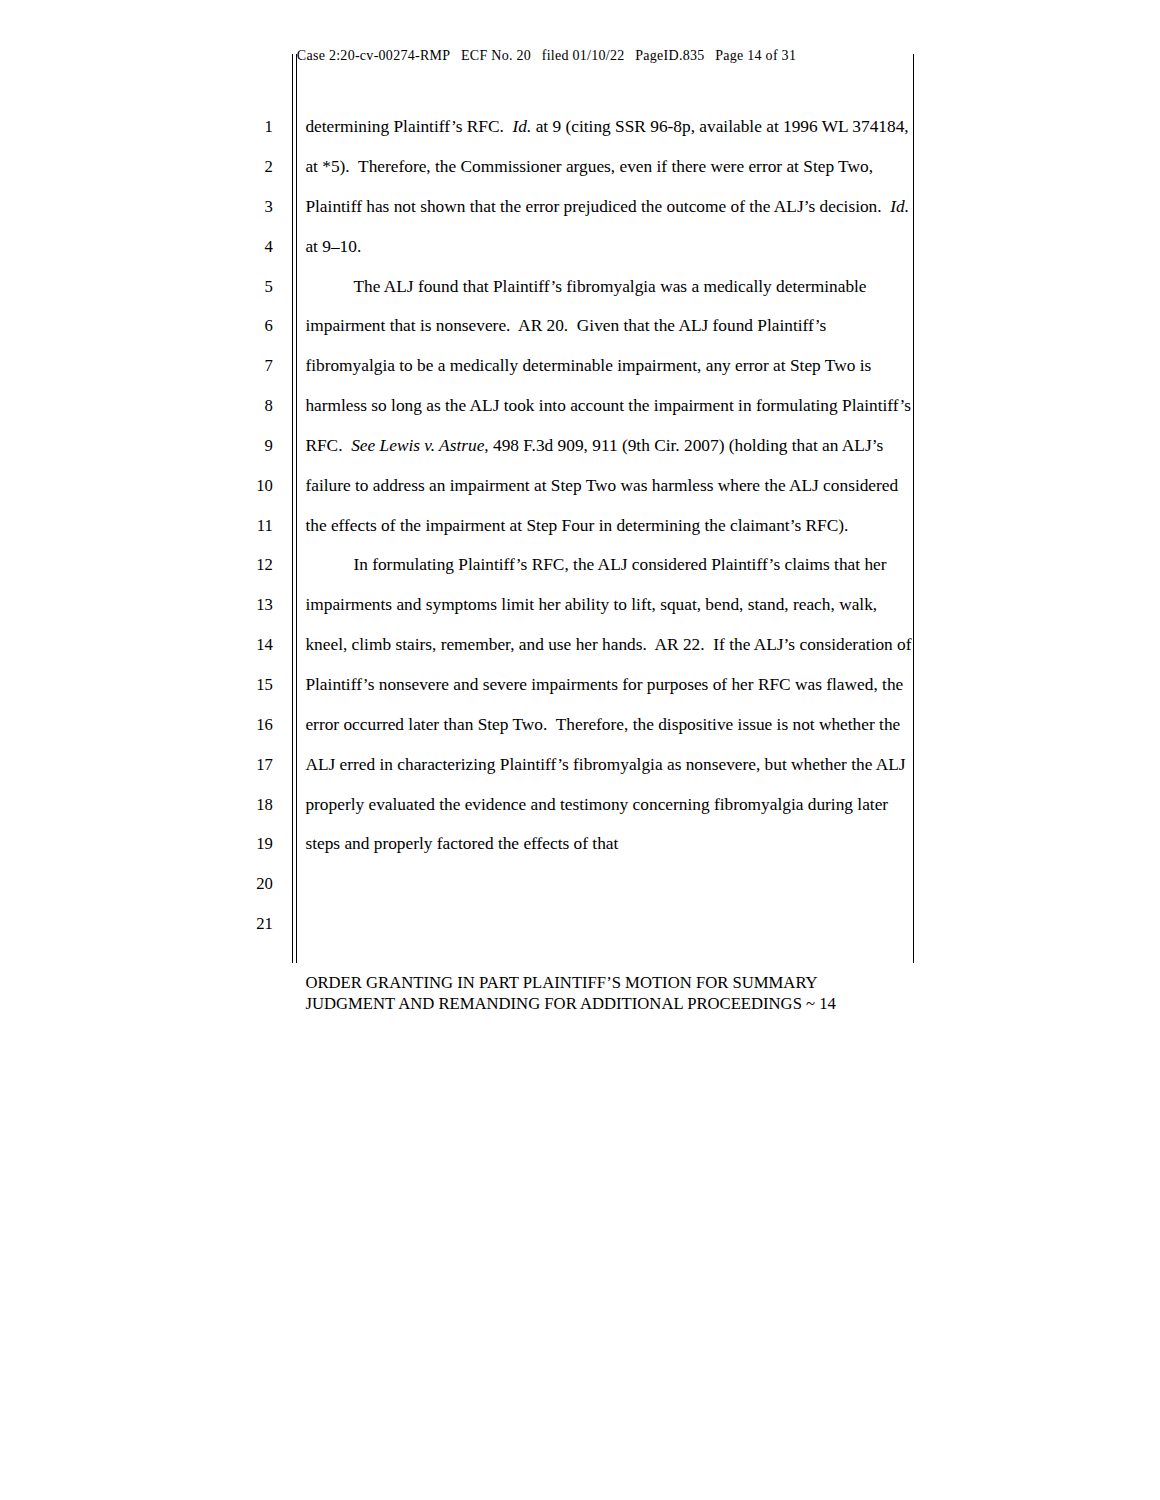Case 2:20-cv-00274-RMP ECF No. 20 filed 01/10/22 PageID.835 Page 14 of 31
1
2
3
4
5
6
7
8
9
10
11
12
13
14
15
16
17
18
19
20
21
determining Plaintiff’s RFC. Id. at 9 (citing SSR 96-8p, available at 1996 WL 374184, at *5). Therefore, the Commissioner argues, even if there were error at Step Two, Plaintiff has not shown that the error prejudiced the outcome of the ALJ’s decision. Id. at 9–10.
The ALJ found that Plaintiff’s fibromyalgia was a medically determinable impairment that is nonsevere. AR 20. Given that the ALJ found Plaintiff’s fibromyalgia to be a medically determinable impairment, any error at Step Two is harmless so long as the ALJ took into account the impairment in formulating Plaintiff’s RFC. See Lewis v. Astrue, 498 F.3d 909, 911 (9th Cir. 2007) (holding that an ALJ’s failure to address an impairment at Step Two was harmless where the ALJ considered the effects of the impairment at Step Four in determining the claimant’s RFC).
In formulating Plaintiff’s RFC, the ALJ considered Plaintiff’s claims that her impairments and symptoms limit her ability to lift, squat, bend, stand, reach, walk, kneel, climb stairs, remember, and use her hands. AR 22. If the ALJ’s consideration of Plaintiff’s nonsevere and severe impairments for purposes of her RFC was flawed, the error occurred later than Step Two. Therefore, the dispositive issue is not whether the ALJ erred in characterizing Plaintiff’s fibromyalgia as nonsevere, but whether the ALJ properly evaluated the evidence and testimony concerning fibromyalgia during later steps and properly factored the effects of that
ORDER GRANTING IN PART PLAINTIFF’S MOTION FOR SUMMARY
JUDGMENT AND REMANDING FOR ADDITIONAL PROCEEDINGS ~ 14